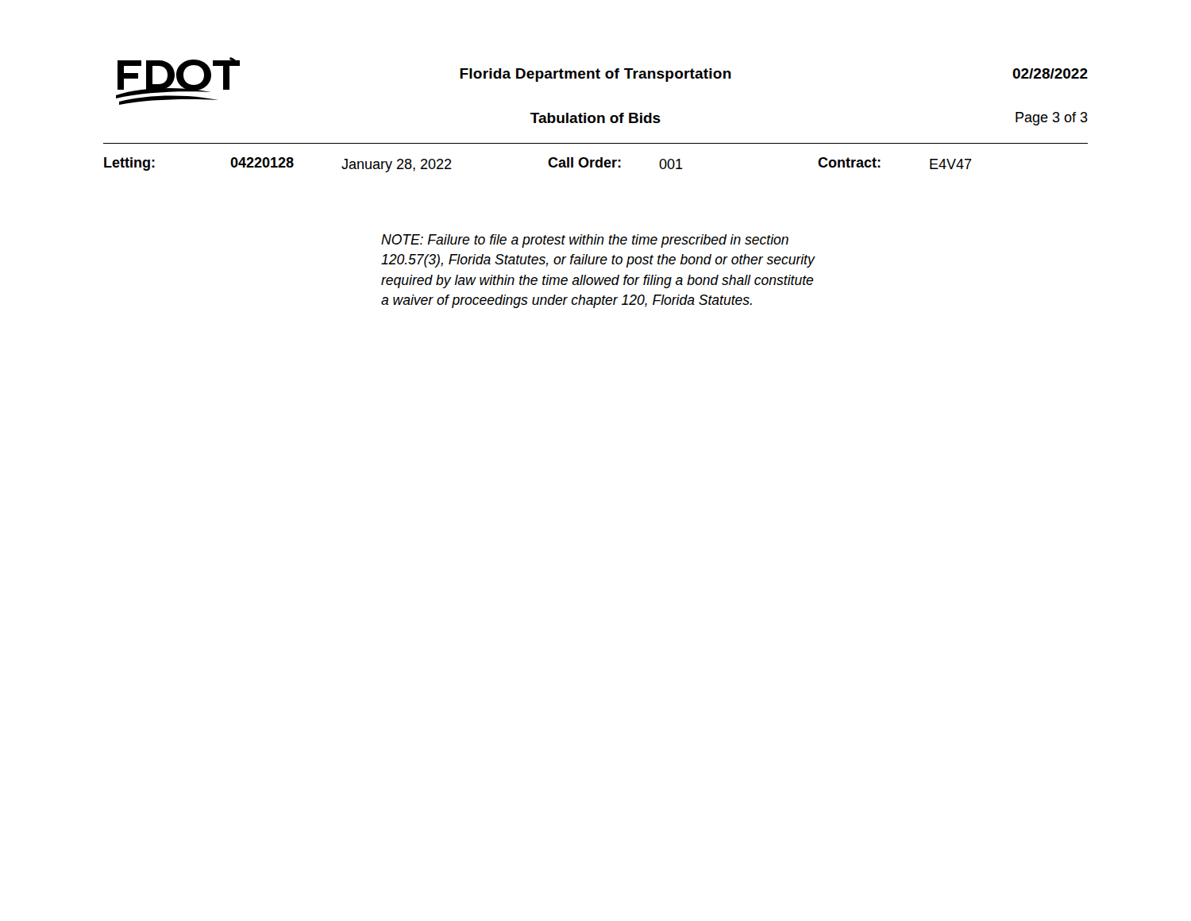Florida Department of Transportation
02/28/2022
Tabulation of Bids
Page 3 of 3
Letting: 04220128 January 28, 2022 Call Order: 001 Contract: E4V47
NOTE: Failure to file a protest within the time prescribed in section
120.57(3), Florida Statutes, or failure to post the bond or other security
required by law within the time allowed for filing a bond shall constitute
a waiver of proceedings under chapter 120, Florida Statutes.